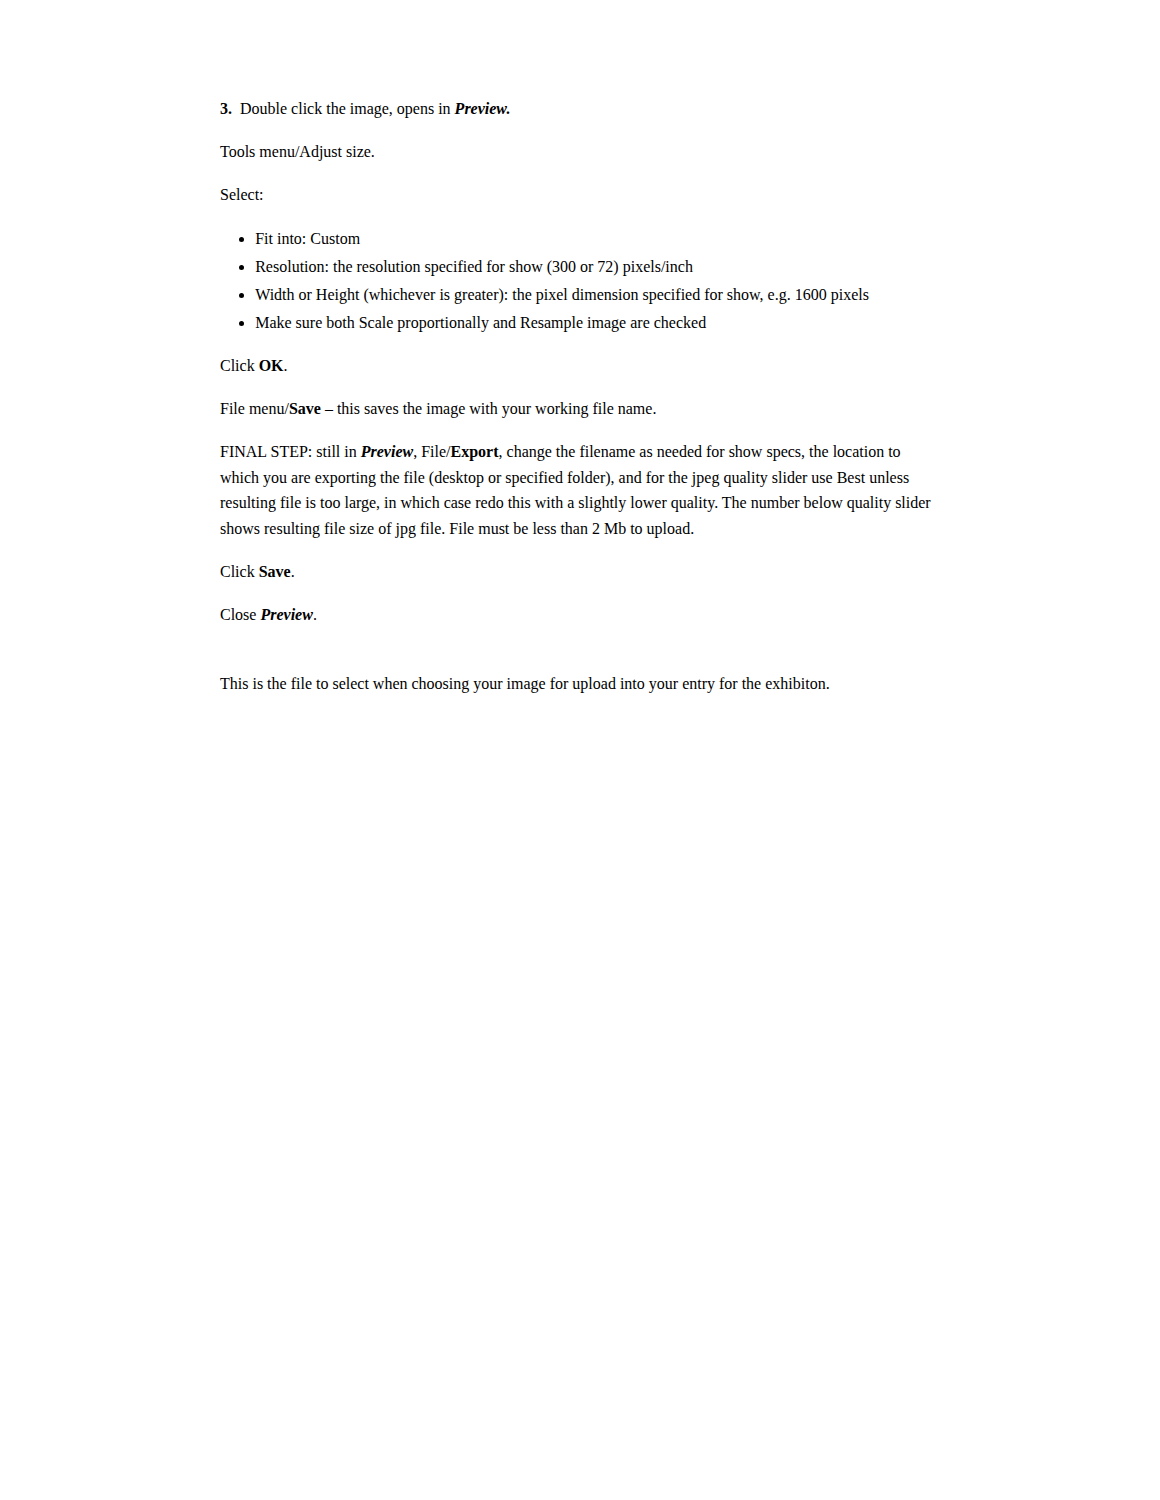3. Double click the image, opens in Preview.
Tools menu/Adjust size.
Select:
Fit into: Custom
Resolution: the resolution specified for show (300 or 72) pixels/inch
Width or Height (whichever is greater): the pixel dimension specified for show, e.g. 1600 pixels
Make sure both Scale proportionally and Resample image are checked
Click OK.
File menu/Save – this saves the image with your working file name.
FINAL STEP: still in Preview, File/Export, change the filename as needed for show specs, the location to which you are exporting the file (desktop or specified folder), and for the jpeg quality slider use Best unless resulting file is too large, in which case redo this with a slightly lower quality. The number below quality slider shows resulting file size of jpg file. File must be less than 2 Mb to upload.
Click Save.
Close Preview.
This is the file to select when choosing your image for upload into your entry for the exhibiton.